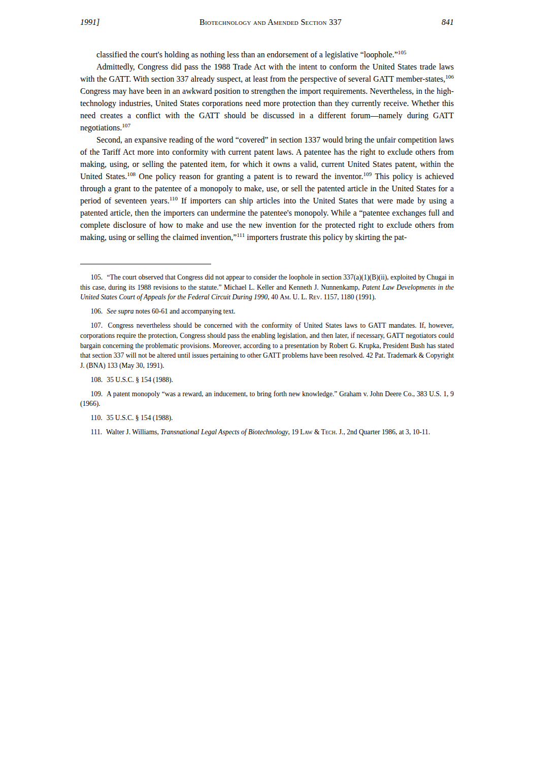1991] Biotechnology and Amended Section 337 841
classified the court's holding as nothing less than an endorsement of a legislative “loophole.”105
Admittedly, Congress did pass the 1988 Trade Act with the intent to conform the United States trade laws with the GATT. With section 337 already suspect, at least from the perspective of several GATT member-states,106 Congress may have been in an awkward position to strengthen the import requirements. Nevertheless, in the high-technology industries, United States corporations need more protection than they currently receive. Whether this need creates a conflict with the GATT should be discussed in a different forum—namely during GATT negotiations.107
Second, an expansive reading of the word “covered” in section 1337 would bring the unfair competition laws of the Tariff Act more into conformity with current patent laws. A patentee has the right to exclude others from making, using, or selling the patented item, for which it owns a valid, current United States patent, within the United States.108 One policy reason for granting a patent is to reward the inventor.109 This policy is achieved through a grant to the patentee of a monopoly to make, use, or sell the patented article in the United States for a period of seventeen years.110 If importers can ship articles into the United States that were made by using a patented article, then the importers can undermine the patentee's monopoly. While a “patentee exchanges full and complete disclosure of how to make and use the new invention for the protected right to exclude others from making, using or selling the claimed invention,”111 importers frustrate this policy by skirting the pat-
105. “The court observed that Congress did not appear to consider the loophole in section 337(a)(1)(B)(ii), exploited by Chugai in this case, during its 1988 revisions to the statute.” Michael L. Keller and Kenneth J. Nunnenkamp, Patent Law Developments in the United States Court of Appeals for the Federal Circuit During 1990, 40 Am. U. L. Rev. 1157, 1180 (1991).
106. See supra notes 60-61 and accompanying text.
107. Congress nevertheless should be concerned with the conformity of United States laws to GATT mandates. If, however, corporations require the protection, Congress should pass the enabling legislation, and then later, if necessary, GATT negotiators could bargain concerning the problematic provisions. Moreover, according to a presentation by Robert G. Krupka, President Bush has stated that section 337 will not be altered until issues pertaining to other GATT problems have been resolved. 42 Pat. Trademark & Copyright J. (BNA) 133 (May 30, 1991).
108. 35 U.S.C. § 154 (1988).
109. A patent monopoly “was a reward, an inducement, to bring forth new knowledge.” Graham v. John Deere Co., 383 U.S. 1, 9 (1966).
110. 35 U.S.C. § 154 (1988).
111. Walter J. Williams, Transnational Legal Aspects of Biotechnology, 19 Law & Tech. J., 2nd Quarter 1986, at 3, 10-11.